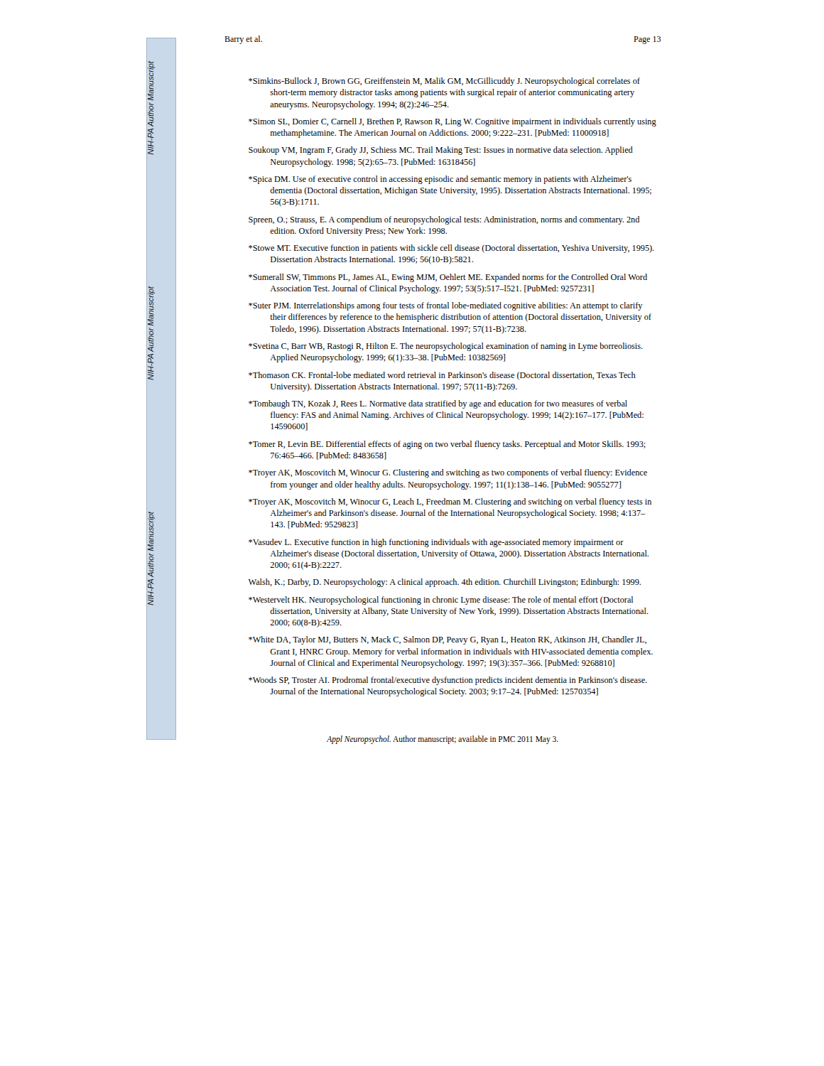NIH-PA Author Manuscript
NIH-PA Author Manuscript
NIH-PA Author Manuscript
Barry et al.
Page 13
*Simkins-Bullock J, Brown GG, Greiffenstein M, Malik GM, McGillicuddy J. Neuropsychological correlates of short-term memory distractor tasks among patients with surgical repair of anterior communicating artery aneurysms. Neuropsychology. 1994; 8(2):246–254.
*Simon SL, Domier C, Carnell J, Brethen P, Rawson R, Ling W. Cognitive impairment in individuals currently using methamphetamine. The American Journal on Addictions. 2000; 9:222–231. [PubMed: 11000918]
Soukoup VM, Ingram F, Grady JJ, Schiess MC. Trail Making Test: Issues in normative data selection. Applied Neuropsychology. 1998; 5(2):65–73. [PubMed: 16318456]
*Spica DM. Use of executive control in accessing episodic and semantic memory in patients with Alzheimer's dementia (Doctoral dissertation, Michigan State University, 1995). Dissertation Abstracts International. 1995; 56(3-B):1711.
Spreen, O.; Strauss, E. A compendium of neuropsychological tests: Administration, norms and commentary. 2nd edition. Oxford University Press; New York: 1998.
*Stowe MT. Executive function in patients with sickle cell disease (Doctoral dissertation, Yeshiva University, 1995). Dissertation Abstracts International. 1996; 56(10-B):5821.
*Sumerall SW, Timmons PL, James AL, Ewing MJM, Oehlert ME. Expanded norms for the Controlled Oral Word Association Test. Journal of Clinical Psychology. 1997; 53(5):517–l521. [PubMed: 9257231]
*Suter PJM. Interrelationships among four tests of frontal lobe-mediated cognitive abilities: An attempt to clarify their differences by reference to the hemispheric distribution of attention (Doctoral dissertation, University of Toledo, 1996). Dissertation Abstracts International. 1997; 57(11-B):7238.
*Svetina C, Barr WB, Rastogi R, Hilton E. The neuropsychological examination of naming in Lyme borreoliosis. Applied Neuropsychology. 1999; 6(1):33–38. [PubMed: 10382569]
*Thomason CK. Frontal-lobe mediated word retrieval in Parkinson's disease (Doctoral dissertation, Texas Tech University). Dissertation Abstracts International. 1997; 57(11-B):7269.
*Tombaugh TN, Kozak J, Rees L. Normative data stratified by age and education for two measures of verbal fluency: FAS and Animal Naming. Archives of Clinical Neuropsychology. 1999; 14(2):167–177. [PubMed: 14590600]
*Tomer R, Levin BE. Differential effects of aging on two verbal fluency tasks. Perceptual and Motor Skills. 1993; 76:465–466. [PubMed: 8483658]
*Troyer AK, Moscovitch M, Winocur G. Clustering and switching as two components of verbal fluency: Evidence from younger and older healthy adults. Neuropsychology. 1997; 11(1):138–146. [PubMed: 9055277]
*Troyer AK, Moscovitch M, Winocur G, Leach L, Freedman M. Clustering and switching on verbal fluency tests in Alzheimer's and Parkinson's disease. Journal of the International Neuropsychological Society. 1998; 4:137–143. [PubMed: 9529823]
*Vasudev L. Executive function in high functioning individuals with age-associated memory impairment or Alzheimer's disease (Doctoral dissertation, University of Ottawa, 2000). Dissertation Abstracts International. 2000; 61(4-B):2227.
Walsh, K.; Darby, D. Neuropsychology: A clinical approach. 4th edition. Churchill Livingston; Edinburgh: 1999.
*Westervelt HK. Neuropsychological functioning in chronic Lyme disease: The role of mental effort (Doctoral dissertation, University at Albany, State University of New York, 1999). Dissertation Abstracts International. 2000; 60(8-B):4259.
*White DA, Taylor MJ, Butters N, Mack C, Salmon DP, Peavy G, Ryan L, Heaton RK, Atkinson JH, Chandler JL, Grant I, HNRC Group. Memory for verbal information in individuals with HIV-associated dementia complex. Journal of Clinical and Experimental Neuropsychology. 1997; 19(3):357–366. [PubMed: 9268810]
*Woods SP, Troster AI. Prodromal frontal/executive dysfunction predicts incident dementia in Parkinson's disease. Journal of the International Neuropsychological Society. 2003; 9:17–24. [PubMed: 12570354]
Appl Neuropsychol. Author manuscript; available in PMC 2011 May 3.